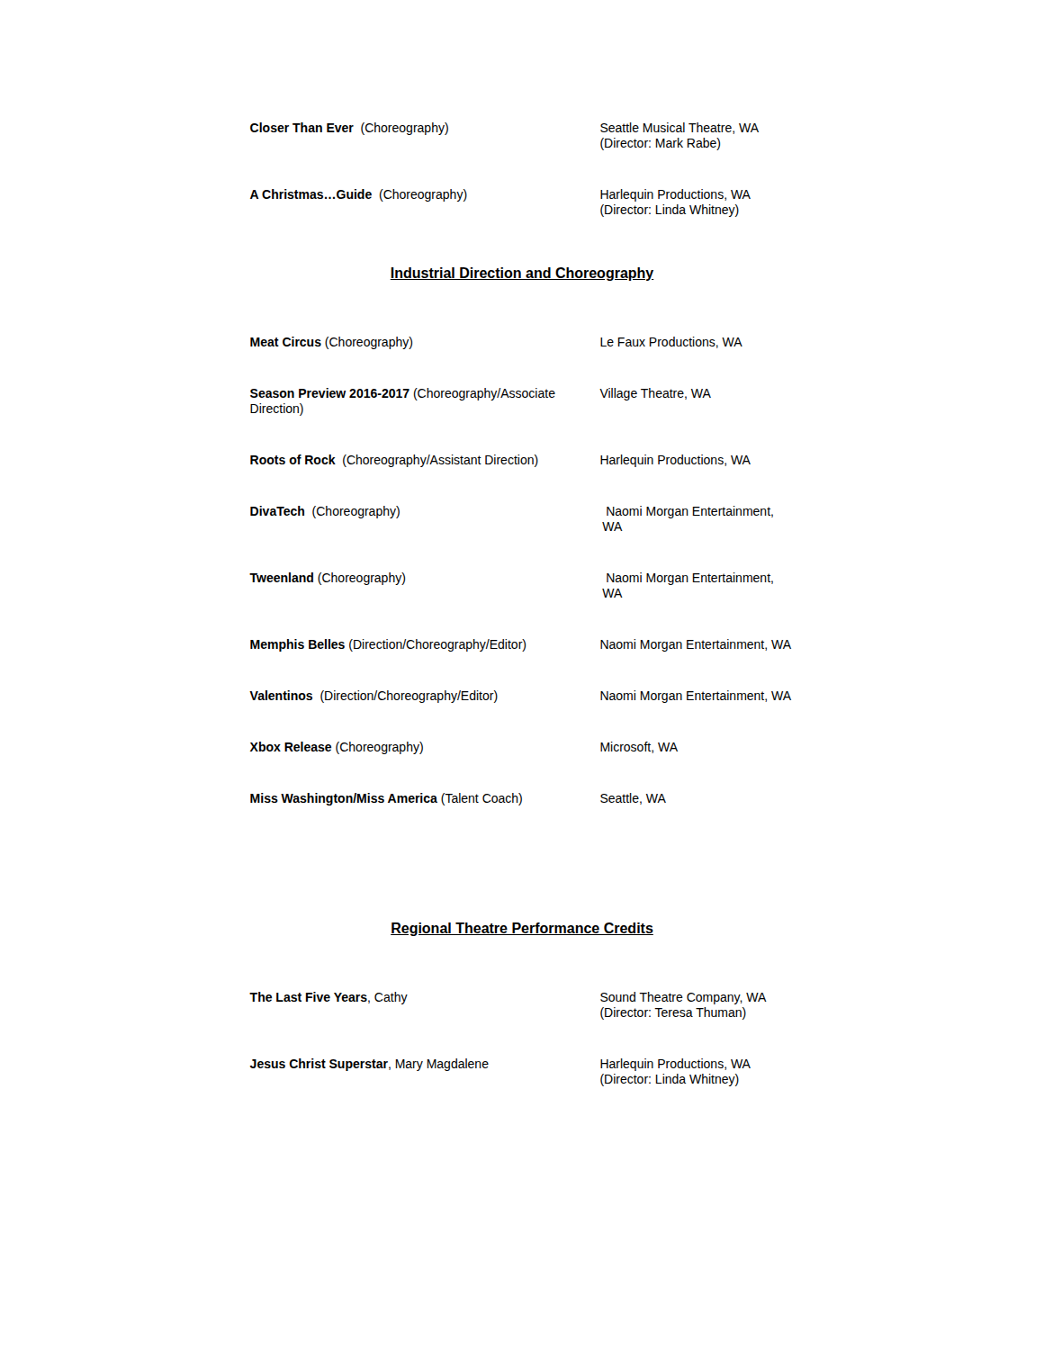Closer Than Ever (Choreography)
Seattle Musical Theatre, WA (Director: Mark Rabe)
A Christmas…Guide (Choreography)
Harlequin Productions, WA (Director: Linda Whitney)
Industrial Direction and Choreography
Meat Circus (Choreography)
Le Faux Productions, WA
Season Preview 2016-2017 (Choreography/Associate Direction)
Village Theatre, WA
Roots of Rock (Choreography/Assistant Direction)
Harlequin Productions, WA
DivaTech (Choreography)
Naomi Morgan Entertainment, WA
Tweenland (Choreography)
Naomi Morgan Entertainment, WA
Memphis Belles (Direction/Choreography/Editor)
Naomi Morgan Entertainment, WA
Valentinos (Direction/Choreography/Editor)
Naomi Morgan Entertainment, WA
Xbox Release (Choreography)
Microsoft, WA
Miss Washington/Miss America (Talent Coach)
Seattle, WA
Regional Theatre Performance Credits
The Last Five Years, Cathy
Sound Theatre Company, WA (Director: Teresa Thuman)
Jesus Christ Superstar, Mary Magdalene
Harlequin Productions, WA (Director: Linda Whitney)